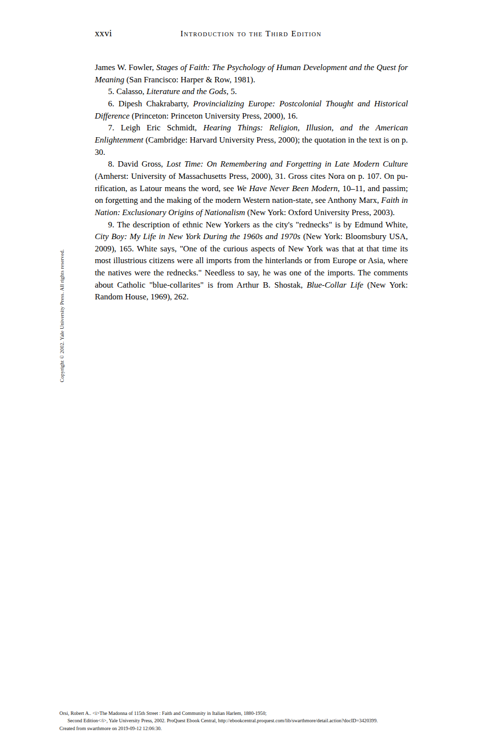xxvi Introduction to the Third Edition
James W. Fowler, Stages of Faith: The Psychology of Human Development and the Quest for Meaning (San Francisco: Harper & Row, 1981).
5. Calasso, Literature and the Gods, 5.
6. Dipesh Chakrabarty, Provincializing Europe: Postcolonial Thought and Historical Difference (Princeton: Princeton University Press, 2000), 16.
7. Leigh Eric Schmidt, Hearing Things: Religion, Illusion, and the American Enlightenment (Cambridge: Harvard University Press, 2000); the quotation in the text is on p. 30.
8. David Gross, Lost Time: On Remembering and Forgetting in Late Modern Culture (Amherst: University of Massachusetts Press, 2000), 31. Gross cites Nora on p. 107. On purification, as Latour means the word, see We Have Never Been Modern, 10–11, and passim; on forgetting and the making of the modern Western nation-state, see Anthony Marx, Faith in Nation: Exclusionary Origins of Nationalism (New York: Oxford University Press, 2003).
9. The description of ethnic New Yorkers as the city's "rednecks" is by Edmund White, City Boy: My Life in New York During the 1960s and 1970s (New York: Bloomsbury USA, 2009), 165. White says, "One of the curious aspects of New York was that at that time its most illustrious citizens were all imports from the hinterlands or from Europe or Asia, where the natives were the rednecks." Needless to say, he was one of the imports. The comments about Catholic "blue-collarites" is from Arthur B. Shostak, Blue-Collar Life (New York: Random House, 1969), 262.
Copyright © 2002. Yale University Press. All rights reserved.
Orsi, Robert A.. <i>The Madonna of 115th Street : Faith and Community in Italian Harlem, 1880-1950; Second Edition</i>, Yale University Press, 2002. ProQuest Ebook Central, http://ebookcentral.proquest.com/lib/swarthmore/detail.action?docID=3420399. Created from swarthmore on 2019-09-12 12:06:30.